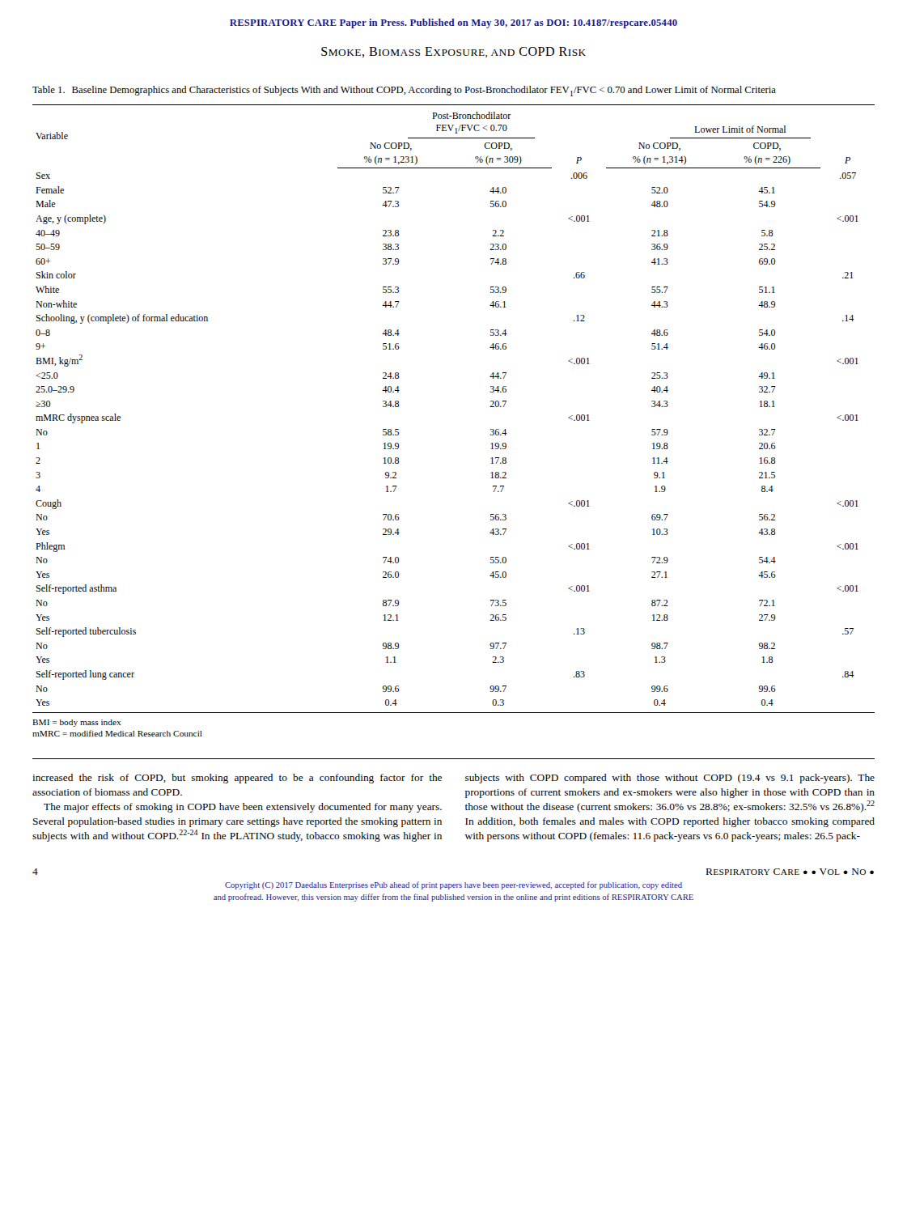RESPIRATORY CARE Paper in Press. Published on May 30, 2017 as DOI: 10.4187/respcare.05440
SMOKE, BIOMASS EXPOSURE, AND COPD RISK
Table 1. Baseline Demographics and Characteristics of Subjects With and Without COPD, According to Post-Bronchodilator FEV1/FVC < 0.70 and Lower Limit of Normal Criteria
| Variable | Post-Bronchodilator FEV 1 /FVC < 0.70 | Lower Limit of Normal |
| --- | --- | --- |
| No COPD, | COPD, | P | No COPD, | COPD, | P |
| % ( n = 1,231) | % ( n = 309) | % ( n = 1,314) | % ( n = 226) |
| Sex | | | .006 | | | .057 |
| Female | 52.7 | 44.0 | | 52.0 | 45.1 | |
| Male | 47.3 | 56.0 | | 48.0 | 54.9 | |
| Age, y (complete) | | | <.001 | | | <.001 |
| 40–49 | 23.8 | 2.2 | | 21.8 | 5.8 | |
| 50–59 | 38.3 | 23.0 | | 36.9 | 25.2 | |
| 60+ | 37.9 | 74.8 | | 41.3 | 69.0 | |
| Skin color | | | .66 | | | .21 |
| White | 55.3 | 53.9 | | 55.7 | 51.1 | |
| Non-white | 44.7 | 46.1 | | 44.3 | 48.9 | |
| Schooling, y (complete) of formal education | | | .12 | | | .14 |
| 0–8 | 48.4 | 53.4 | | 48.6 | 54.0 | |
| 9+ | 51.6 | 46.6 | | 51.4 | 46.0 | |
| BMI, kg/m 2 | | | <.001 | | | <.001 |
| <25.0 | 24.8 | 44.7 | | 25.3 | 49.1 | |
| 25.0–29.9 | 40.4 | 34.6 | | 40.4 | 32.7 | |
| ≥30 | 34.8 | 20.7 | | 34.3 | 18.1 | |
| mMRC dyspnea scale | | | <.001 | | | <.001 |
| No | 58.5 | 36.4 | | 57.9 | 32.7 | |
| 1 | 19.9 | 19.9 | | 19.8 | 20.6 | |
| 2 | 10.8 | 17.8 | | 11.4 | 16.8 | |
| 3 | 9.2 | 18.2 | | 9.1 | 21.5 | |
| 4 | 1.7 | 7.7 | | 1.9 | 8.4 | |
| Cough | | | <.001 | | | <.001 |
| No | 70.6 | 56.3 | | 69.7 | 56.2 | |
| Yes | 29.4 | 43.7 | | 10.3 | 43.8 | |
| Phlegm | | | <.001 | | | <.001 |
| No | 74.0 | 55.0 | | 72.9 | 54.4 | |
| Yes | 26.0 | 45.0 | | 27.1 | 45.6 | |
| Self-reported asthma | | | <.001 | | | <.001 |
| No | 87.9 | 73.5 | | 87.2 | 72.1 | |
| Yes | 12.1 | 26.5 | | 12.8 | 27.9 | |
| Self-reported tuberculosis | | | .13 | | | .57 |
| No | 98.9 | 97.7 | | 98.7 | 98.2 | |
| Yes | 1.1 | 2.3 | | 1.3 | 1.8 | |
| Self-reported lung cancer | | | .83 | | | .84 |
| No | 99.6 | 99.7 | | 99.6 | 99.6 | |
| Yes | 0.4 | 0.3 | | 0.4 | 0.4 | |
BMI = body mass index
mMRC = modified Medical Research Council
increased the risk of COPD, but smoking appeared to be a confounding factor for the association of biomass and COPD.
The major effects of smoking in COPD have been extensively documented for many years. Several population-based studies in primary care settings have reported the smoking pattern in subjects with and without COPD.22-24 In the PLATINO study, tobacco smoking was higher in subjects with COPD compared with those without COPD (19.4 vs 9.1 pack-years). The proportions of current smokers and ex-smokers were also higher in those with COPD than in those without the disease (current smokers: 36.0% vs 28.8%; ex-smokers: 32.5% vs 26.8%).22 In addition, both females and males with COPD reported higher tobacco smoking compared with persons without COPD (females: 11.6 pack-years vs 6.0 pack-years; males: 26.5 pack-
4 RESPIRATORY CARE ● ● VOL ● NO ●
Copyright (C) 2017 Daedalus Enterprises ePub ahead of print papers have been peer-reviewed, accepted for publication, copy edited
and proofread. However, this version may differ from the final published version in the online and print editions of RESPIRATORY CARE